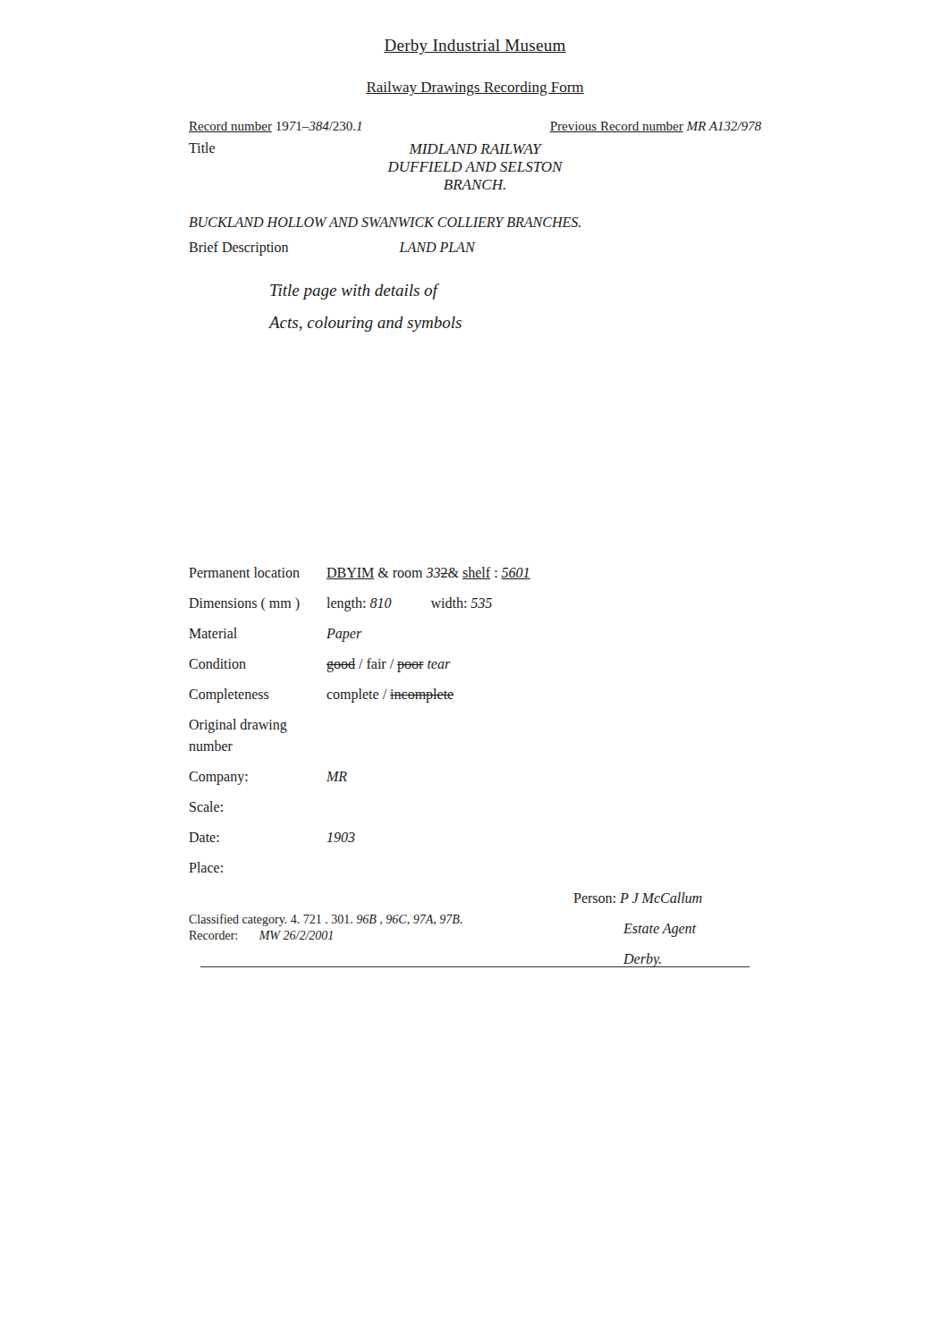Derby Industrial Museum
Railway Drawings Recording Form
Record number 1971–384/230.1 Previous Record number MR A132/978
Title
MIDLAND RAILWAY
DUFFIELD AND SELSTON
BRANCH.
BUCKLAND HOLLOW AND SWANWICK COLLIERY BRANCHES.
Brief Description LAND PLAN
Title page with details of
Acts, colouring and symbols
Permanent location DBYIM & room 332& shelf : 5601
Dimensions ( mm ) length: 810 width: 535
Material Paper
Condition good / fair / poor tear
Completeness complete / incomplete
Original drawing number
Company: MR
Scale:
Date: 1903
Place:
Person: P J McCallum
Estate Agent
Derby.
Classified category. 4. 721 . 301. 96B , 96C, 97A, 97B.
Recorder: MW 26/2/2001